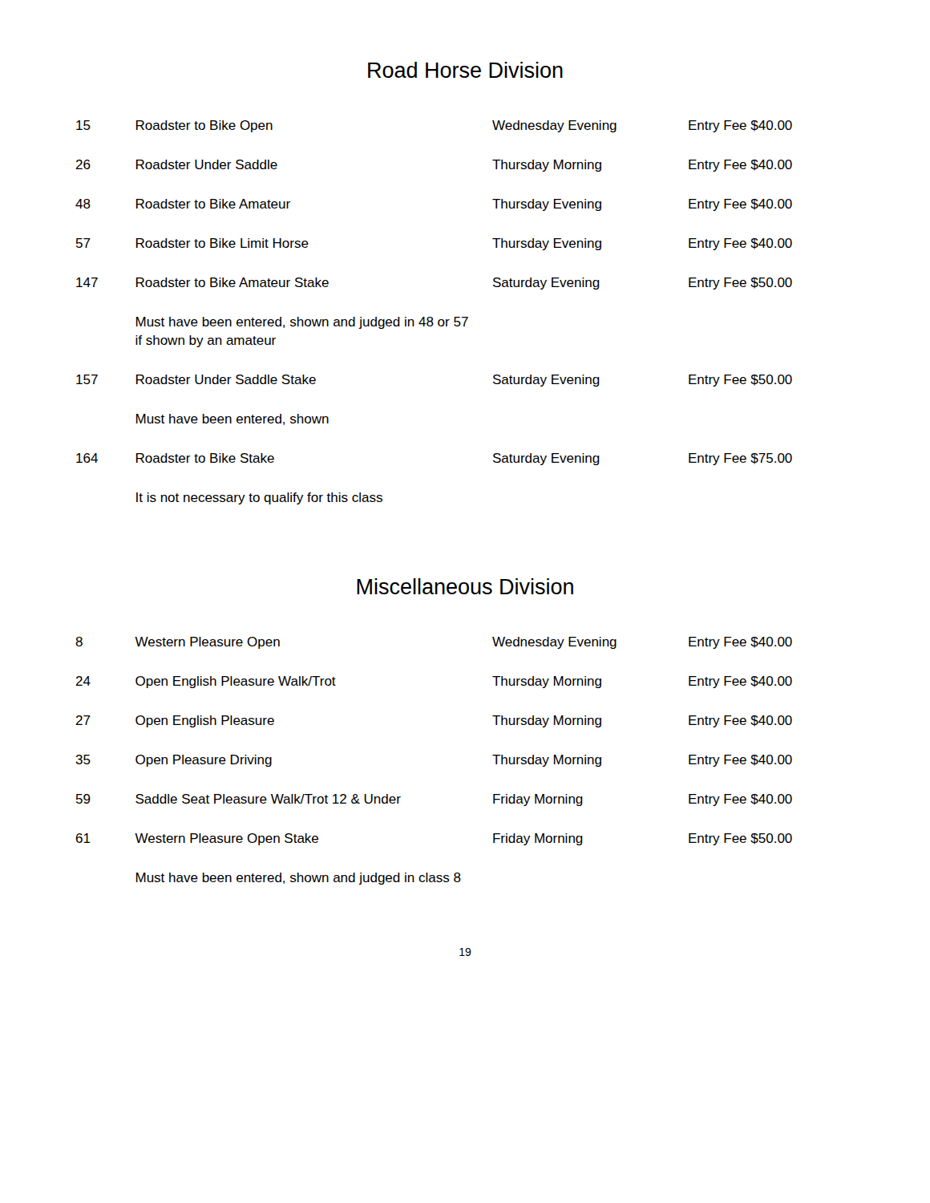Road Horse Division
| 15 | Roadster to Bike Open | Wednesday Evening | Entry Fee $40.00 |
| 26 | Roadster Under Saddle | Thursday Morning | Entry Fee $40.00 |
| 48 | Roadster to Bike Amateur | Thursday Evening | Entry Fee $40.00 |
| 57 | Roadster to Bike Limit Horse | Thursday Evening | Entry Fee $40.00 |
| 147 | Roadster to Bike Amateur Stake | Saturday Evening | Entry Fee $50.00 |
| | Must have been entered, shown and judged in 48 or 57 if shown by an amateur | | |
| 157 | Roadster Under Saddle Stake | Saturday Evening | Entry Fee $50.00 |
| | Must have been entered, shown | | |
| 164 | Roadster to Bike Stake | Saturday Evening | Entry Fee $75.00 |
| | It is not necessary to qualify for this class | | |
Miscellaneous Division
| 8 | Western Pleasure Open | Wednesday Evening | Entry Fee $40.00 |
| 24 | Open English Pleasure Walk/Trot | Thursday Morning | Entry Fee $40.00 |
| 27 | Open English Pleasure | Thursday Morning | Entry Fee $40.00 |
| 35 | Open Pleasure Driving | Thursday Morning | Entry Fee $40.00 |
| 59 | Saddle Seat Pleasure Walk/Trot 12 & Under | Friday Morning | Entry Fee $40.00 |
| 61 | Western Pleasure Open Stake | Friday Morning | Entry Fee $50.00 |
| | Must have been entered, shown and judged in class 8 | | |
19